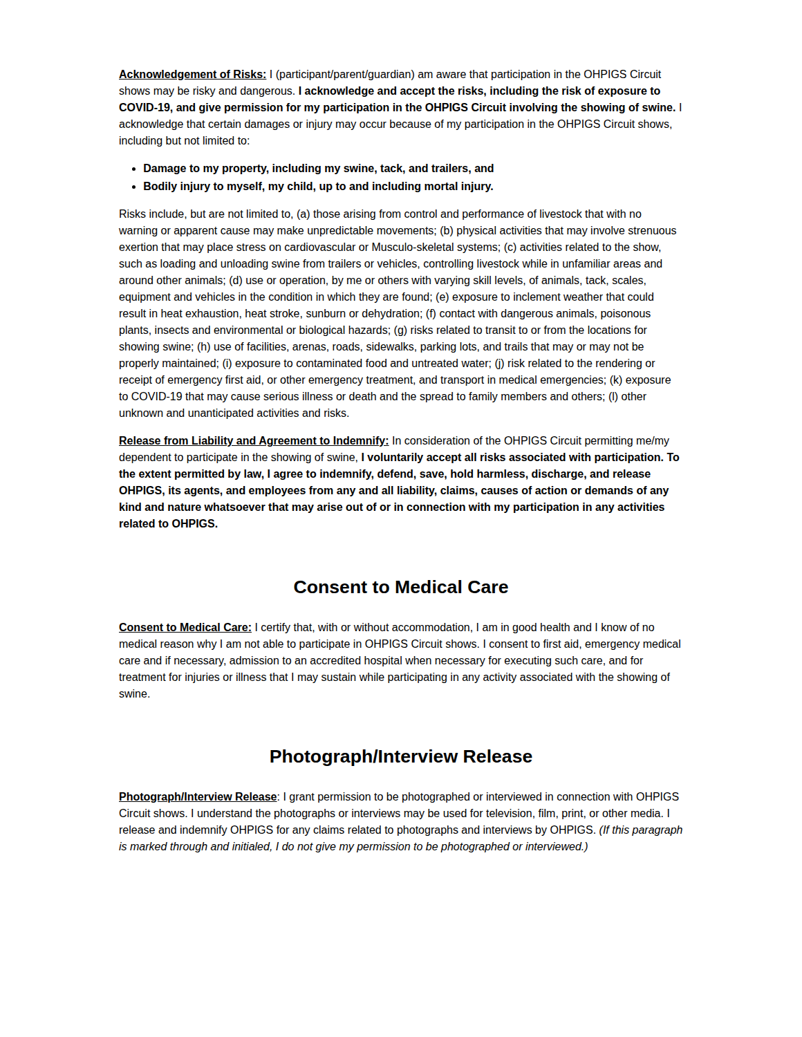Acknowledgement of Risks: I (participant/parent/guardian) am aware that participation in the OHPIGS Circuit shows may be risky and dangerous. I acknowledge and accept the risks, including the risk of exposure to COVID-19, and give permission for my participation in the OHPIGS Circuit involving the showing of swine. I acknowledge that certain damages or injury may occur because of my participation in the OHPIGS Circuit shows, including but not limited to:
Damage to my property, including my swine, tack, and trailers, and
Bodily injury to myself, my child, up to and including mortal injury.
Risks include, but are not limited to, (a) those arising from control and performance of livestock that with no warning or apparent cause may make unpredictable movements; (b) physical activities that may involve strenuous exertion that may place stress on cardiovascular or Musculo-skeletal systems; (c) activities related to the show, such as loading and unloading swine from trailers or vehicles, controlling livestock while in unfamiliar areas and around other animals; (d) use or operation, by me or others with varying skill levels, of animals, tack, scales, equipment and vehicles in the condition in which they are found; (e) exposure to inclement weather that could result in heat exhaustion, heat stroke, sunburn or dehydration; (f) contact with dangerous animals, poisonous plants, insects and environmental or biological hazards; (g) risks related to transit to or from the locations for showing swine; (h) use of facilities, arenas, roads, sidewalks, parking lots, and trails that may or may not be properly maintained; (i) exposure to contaminated food and untreated water; (j) risk related to the rendering or receipt of emergency first aid, or other emergency treatment, and transport in medical emergencies; (k) exposure to COVID-19 that may cause serious illness or death and the spread to family members and others; (l) other unknown and unanticipated activities and risks.
Release from Liability and Agreement to Indemnify: In consideration of the OHPIGS Circuit permitting me/my dependent to participate in the showing of swine, I voluntarily accept all risks associated with participation. To the extent permitted by law, I agree to indemnify, defend, save, hold harmless, discharge, and release OHPIGS, its agents, and employees from any and all liability, claims, causes of action or demands of any kind and nature whatsoever that may arise out of or in connection with my participation in any activities related to OHPIGS.
Consent to Medical Care
Consent to Medical Care: I certify that, with or without accommodation, I am in good health and I know of no medical reason why I am not able to participate in OHPIGS Circuit shows. I consent to first aid, emergency medical care and if necessary, admission to an accredited hospital when necessary for executing such care, and for treatment for injuries or illness that I may sustain while participating in any activity associated with the showing of swine.
Photograph/Interview Release
Photograph/Interview Release: I grant permission to be photographed or interviewed in connection with OHPIGS Circuit shows. I understand the photographs or interviews may be used for television, film, print, or other media. I release and indemnify OHPIGS for any claims related to photographs and interviews by OHPIGS. (If this paragraph is marked through and initialed, I do not give my permission to be photographed or interviewed.)